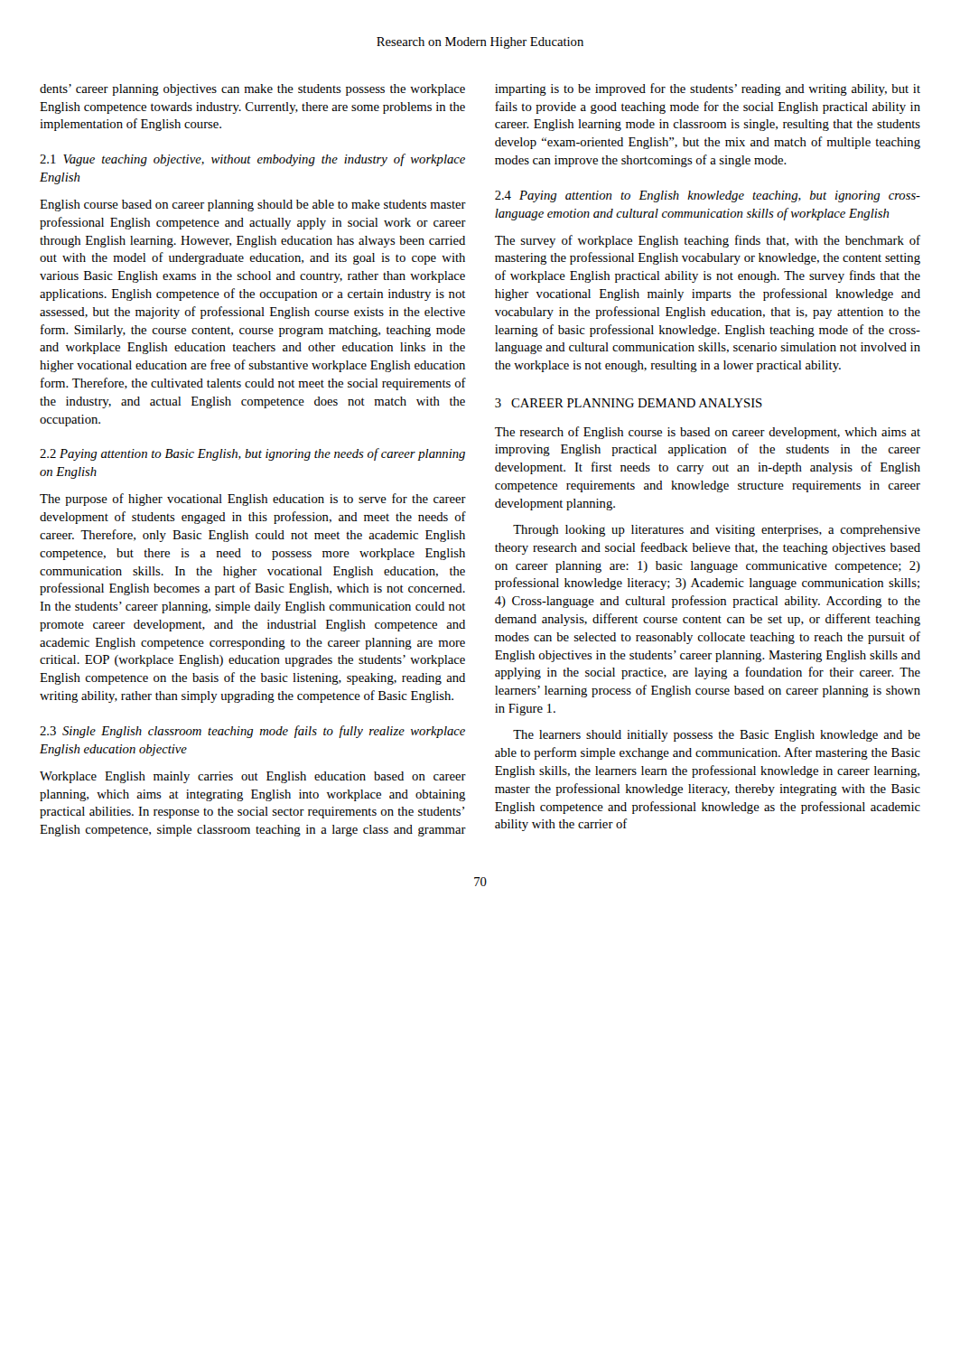Research on Modern Higher Education
dents’ career planning objectives can make the students possess the workplace English competence towards industry. Currently, there are some problems in the implementation of English course.
2.1 Vague teaching objective, without embodying the industry of workplace English
English course based on career planning should be able to make students master professional English competence and actually apply in social work or career through English learning. However, English education has always been carried out with the model of undergraduate education, and its goal is to cope with various Basic English exams in the school and country, rather than workplace applications. English competence of the occupation or a certain industry is not assessed, but the majority of professional English course exists in the elective form. Similarly, the course content, course program matching, teaching mode and workplace English education teachers and other education links in the higher vocational education are free of substantive workplace English education form. Therefore, the cultivated talents could not meet the social requirements of the industry, and actual English competence does not match with the occupation.
2.2 Paying attention to Basic English, but ignoring the needs of career planning on English
The purpose of higher vocational English education is to serve for the career development of students engaged in this profession, and meet the needs of career. Therefore, only Basic English could not meet the academic English competence, but there is a need to possess more workplace English communication skills. In the higher vocational English education, the professional English becomes a part of Basic English, which is not concerned. In the students’ career planning, simple daily English communication could not promote career development, and the industrial English competence and academic English competence corresponding to the career planning are more critical. EOP (workplace English) education upgrades the students’ workplace English competence on the basis of the basic listening, speaking, reading and writing ability, rather than simply upgrading the competence of Basic English.
2.3 Single English classroom teaching mode fails to fully realize workplace English education objective
Workplace English mainly carries out English education based on career planning, which aims at integrating English into workplace and obtaining practical abilities. In response to the social sector requirements on the students’ English competence, simple classroom teaching in a large class and grammar imparting is to be improved for the students’ reading and writing ability, but it fails to provide a good teaching mode for the social English practical ability in career. English learning mode in classroom is single, resulting that the students develop “exam-oriented English”, but the mix and match of multiple teaching modes can improve the shortcomings of a single mode.
2.4 Paying attention to English knowledge teaching, but ignoring cross-language emotion and cultural communication skills of workplace English
The survey of workplace English teaching finds that, with the benchmark of mastering the professional English vocabulary or knowledge, the content setting of workplace English practical ability is not enough. The survey finds that the higher vocational English mainly imparts the professional knowledge and vocabulary in the professional English education, that is, pay attention to the learning of basic professional knowledge. English teaching mode of the cross-language and cultural communication skills, scenario simulation not involved in the workplace is not enough, resulting in a lower practical ability.
3 CAREER PLANNING DEMAND ANALYSIS
The research of English course is based on career development, which aims at improving English practical application of the students in the career development. It first needs to carry out an in-depth analysis of English competence requirements and knowledge structure requirements in career development planning.
Through looking up literatures and visiting enterprises, a comprehensive theory research and social feedback believe that, the teaching objectives based on career planning are: 1) basic language communicative competence; 2) professional knowledge literacy; 3) Academic language communication skills; 4) Cross-language and cultural profession practical ability. According to the demand analysis, different course content can be set up, or different teaching modes can be selected to reasonably collocate teaching to reach the pursuit of English objectives in the students’ career planning. Mastering English skills and applying in the social practice, are laying a foundation for their career. The learners’ learning process of English course based on career planning is shown in Figure 1.
The learners should initially possess the Basic English knowledge and be able to perform simple exchange and communication. After mastering the Basic English skills, the learners learn the professional knowledge in career learning, master the professional knowledge literacy, thereby integrating with the Basic English competence and professional knowledge as the professional academic ability with the carrier of
70